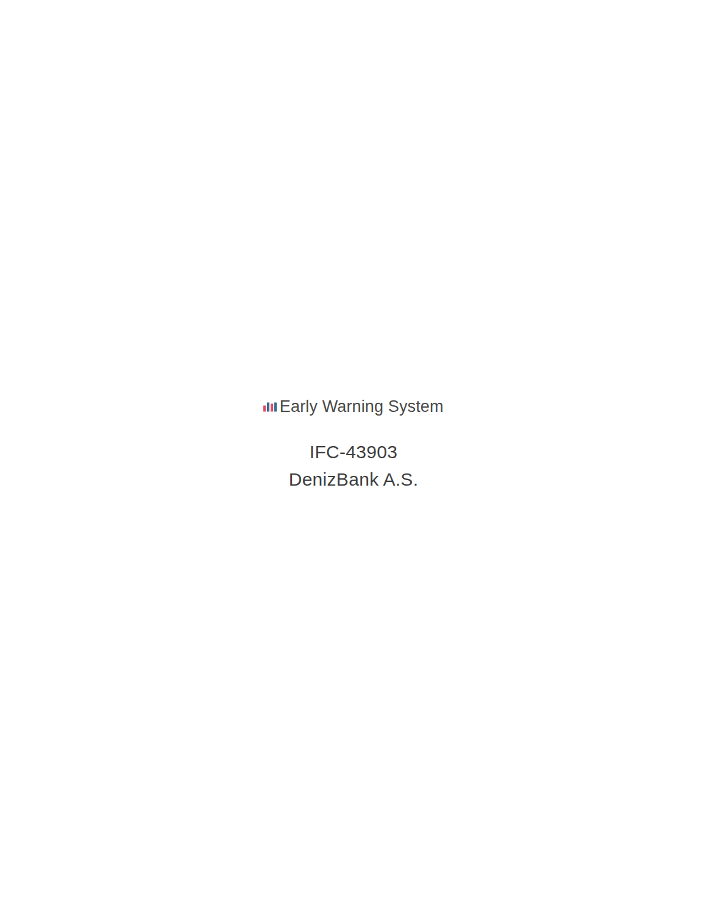Early Warning System
IFC-43903
DenizBank A.S.